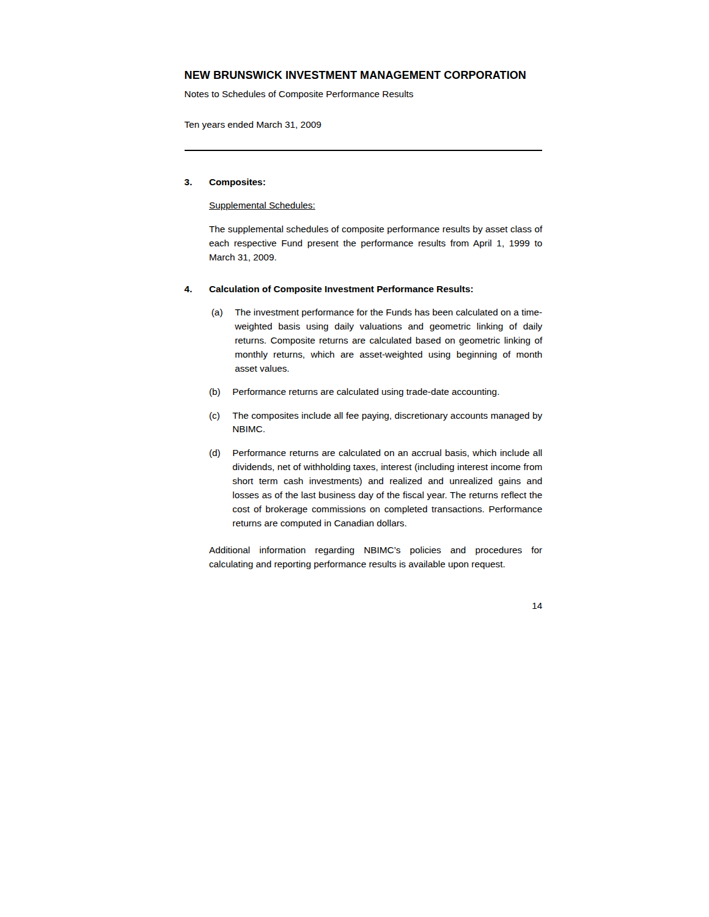NEW BRUNSWICK INVESTMENT MANAGEMENT CORPORATION
Notes to Schedules of Composite Performance Results
Ten years ended March 31, 2009
Composites:
Supplemental Schedules:
The supplemental schedules of composite performance results by asset class of each respective Fund present the performance results from April 1, 1999 to March 31, 2009.
Calculation of Composite Investment Performance Results:
The investment performance for the Funds has been calculated on a time-weighted basis using daily valuations and geometric linking of daily returns. Composite returns are calculated based on geometric linking of monthly returns, which are asset-weighted using beginning of month asset values.
Performance returns are calculated using trade-date accounting.
The composites include all fee paying, discretionary accounts managed by NBIMC.
Performance returns are calculated on an accrual basis, which include all dividends, net of withholding taxes, interest (including interest income from short term cash investments) and realized and unrealized gains and losses as of the last business day of the fiscal year. The returns reflect the cost of brokerage commissions on completed transactions. Performance returns are computed in Canadian dollars.
Additional information regarding NBIMC’s policies and procedures for calculating and reporting performance results is available upon request.
14